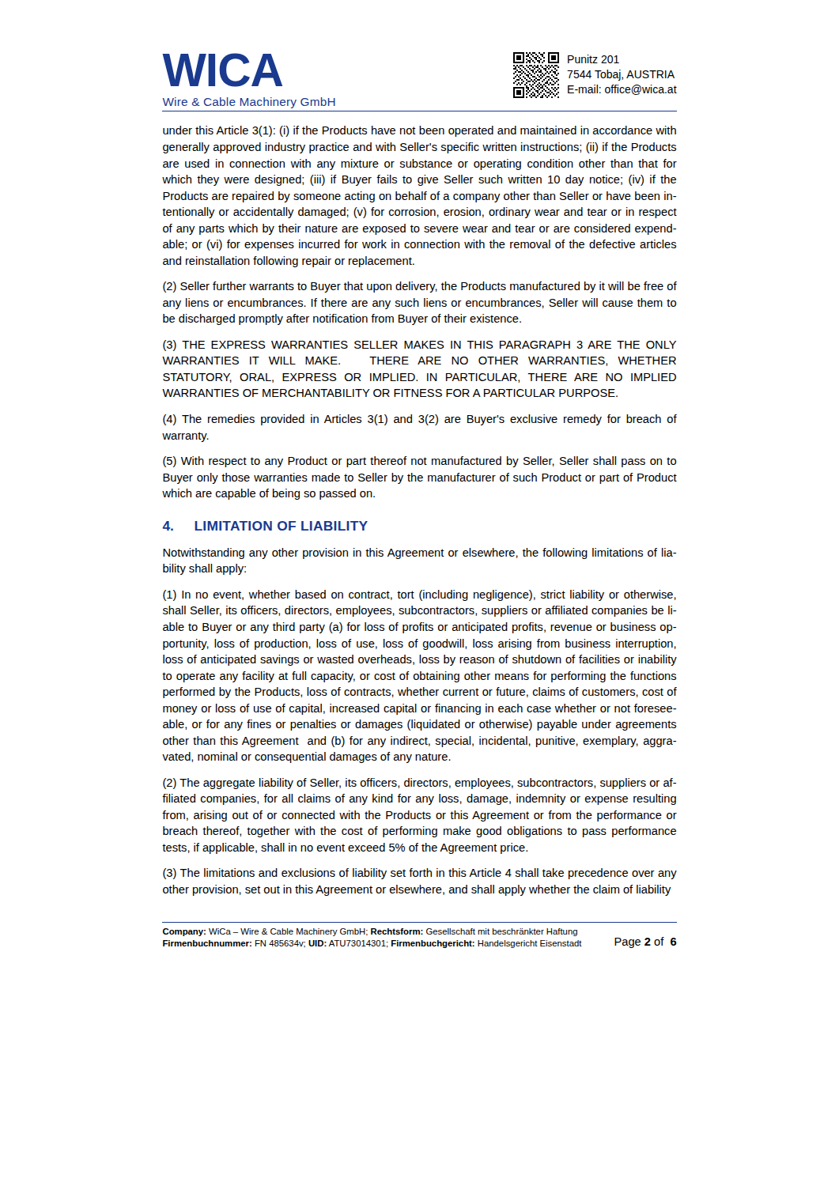WICA
Wire & Cable Machinery GmbH
Punitz 201
7544 Tobaj, AUSTRIA
E-mail: office@wica.at
under this Article 3(1): (i) if the Products have not been operated and maintained in accordance with generally approved industry practice and with Seller's specific written instructions; (ii) if the Products are used in connection with any mixture or substance or operating condition other than that for which they were designed; (iii) if Buyer fails to give Seller such written 10 day notice; (iv) if the Products are repaired by someone acting on behalf of a company other than Seller or have been intentionally or accidentally damaged; (v) for corrosion, erosion, ordinary wear and tear or in respect of any parts which by their nature are exposed to severe wear and tear or are considered expendable; or (vi) for expenses incurred for work in connection with the removal of the defective articles and reinstallation following repair or replacement.
(2) Seller further warrants to Buyer that upon delivery, the Products manufactured by it will be free of any liens or encumbrances. If there are any such liens or encumbrances, Seller will cause them to be discharged promptly after notification from Buyer of their existence.
(3) THE EXPRESS WARRANTIES SELLER MAKES IN THIS PARAGRAPH 3 ARE THE ONLY WARRANTIES IT WILL MAKE. THERE ARE NO OTHER WARRANTIES, WHETHER STATUTORY, ORAL, EXPRESS OR IMPLIED. IN PARTICULAR, THERE ARE NO IMPLIED WARRANTIES OF MERCHANTABILITY OR FITNESS FOR A PARTICULAR PURPOSE.
(4) The remedies provided in Articles 3(1) and 3(2) are Buyer's exclusive remedy for breach of warranty.
(5) With respect to any Product or part thereof not manufactured by Seller, Seller shall pass on to Buyer only those warranties made to Seller by the manufacturer of such Product or part of Product which are capable of being so passed on.
4. LIMITATION OF LIABILITY
Notwithstanding any other provision in this Agreement or elsewhere, the following limitations of liability shall apply:
(1) In no event, whether based on contract, tort (including negligence), strict liability or otherwise, shall Seller, its officers, directors, employees, subcontractors, suppliers or affiliated companies be liable to Buyer or any third party (a) for loss of profits or anticipated profits, revenue or business opportunity, loss of production, loss of use, loss of goodwill, loss arising from business interruption, loss of anticipated savings or wasted overheads, loss by reason of shutdown of facilities or inability to operate any facility at full capacity, or cost of obtaining other means for performing the functions performed by the Products, loss of contracts, whether current or future, claims of customers, cost of money or loss of use of capital, increased capital or financing in each case whether or not foreseeable, or for any fines or penalties or damages (liquidated or otherwise) payable under agreements other than this Agreement and (b) for any indirect, special, incidental, punitive, exemplary, aggravated, nominal or consequential damages of any nature.
(2) The aggregate liability of Seller, its officers, directors, employees, subcontractors, suppliers or affiliated companies, for all claims of any kind for any loss, damage, indemnity or expense resulting from, arising out of or connected with the Products or this Agreement or from the performance or breach thereof, together with the cost of performing make good obligations to pass performance tests, if applicable, shall in no event exceed 5% of the Agreement price.
(3) The limitations and exclusions of liability set forth in this Article 4 shall take precedence over any other provision, set out in this Agreement or elsewhere, and shall apply whether the claim of liability
Company: WiCa – Wire & Cable Machinery GmbH; Rechtsform: Gesellschaft mit beschränkter Haftung
Firmenbuchnummer: FN 485634v; UID: ATU73014301; Firmenbuchgericht: Handelsgericht Eisenstadt
Page 2 of 6